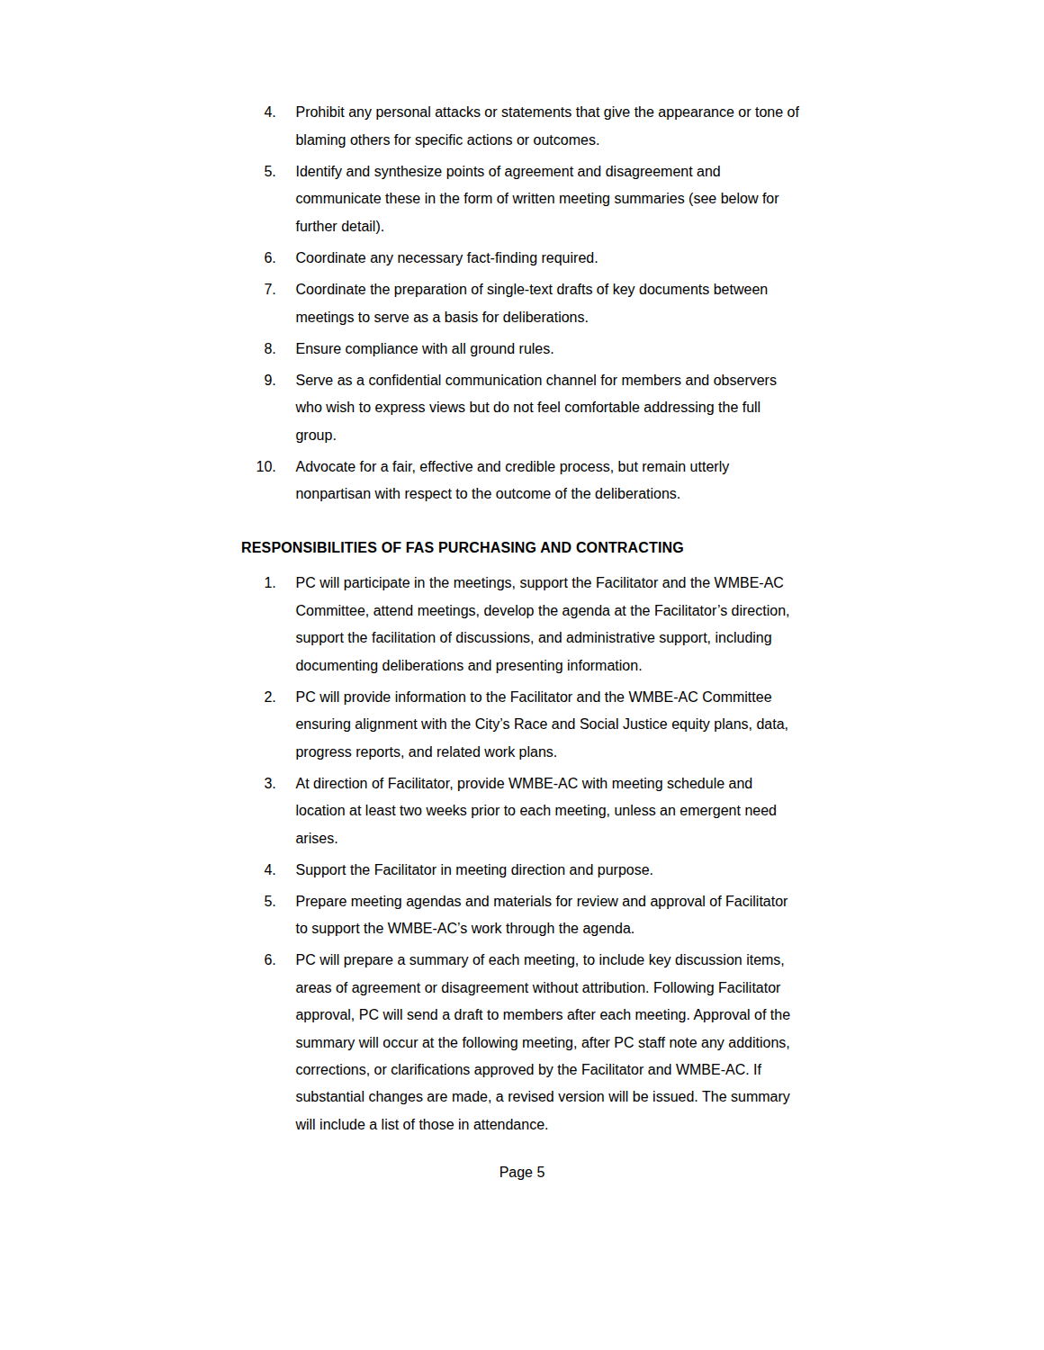Prohibit any personal attacks or statements that give the appearance or tone of blaming others for specific actions or outcomes.
Identify and synthesize points of agreement and disagreement and communicate these in the form of written meeting summaries (see below for further detail).
Coordinate any necessary fact-finding required.
Coordinate the preparation of single-text drafts of key documents between meetings to serve as a basis for deliberations.
Ensure compliance with all ground rules.
Serve as a confidential communication channel for members and observers who wish to express views but do not feel comfortable addressing the full group.
Advocate for a fair, effective and credible process, but remain utterly nonpartisan with respect to the outcome of the deliberations.
RESPONSIBILITIES OF FAS PURCHASING AND CONTRACTING
PC will participate in the meetings, support the Facilitator and the WMBE-AC Committee, attend meetings, develop the agenda at the Facilitator’s direction, support the facilitation of discussions, and administrative support, including documenting deliberations and presenting information.
PC will provide information to the Facilitator and the WMBE-AC Committee ensuring alignment with the City’s Race and Social Justice equity plans, data, progress reports, and related work plans.
At direction of Facilitator, provide WMBE-AC with meeting schedule and location at least two weeks prior to each meeting, unless an emergent need arises.
Support the Facilitator in meeting direction and purpose.
Prepare meeting agendas and materials for review and approval of Facilitator to support the WMBE-AC’s work through the agenda.
PC will prepare a summary of each meeting, to include key discussion items, areas of agreement or disagreement without attribution. Following Facilitator approval, PC will send a draft to members after each meeting. Approval of the summary will occur at the following meeting, after PC staff note any additions, corrections, or clarifications approved by the Facilitator and WMBE-AC. If substantial changes are made, a revised version will be issued. The summary will include a list of those in attendance.
Page 5